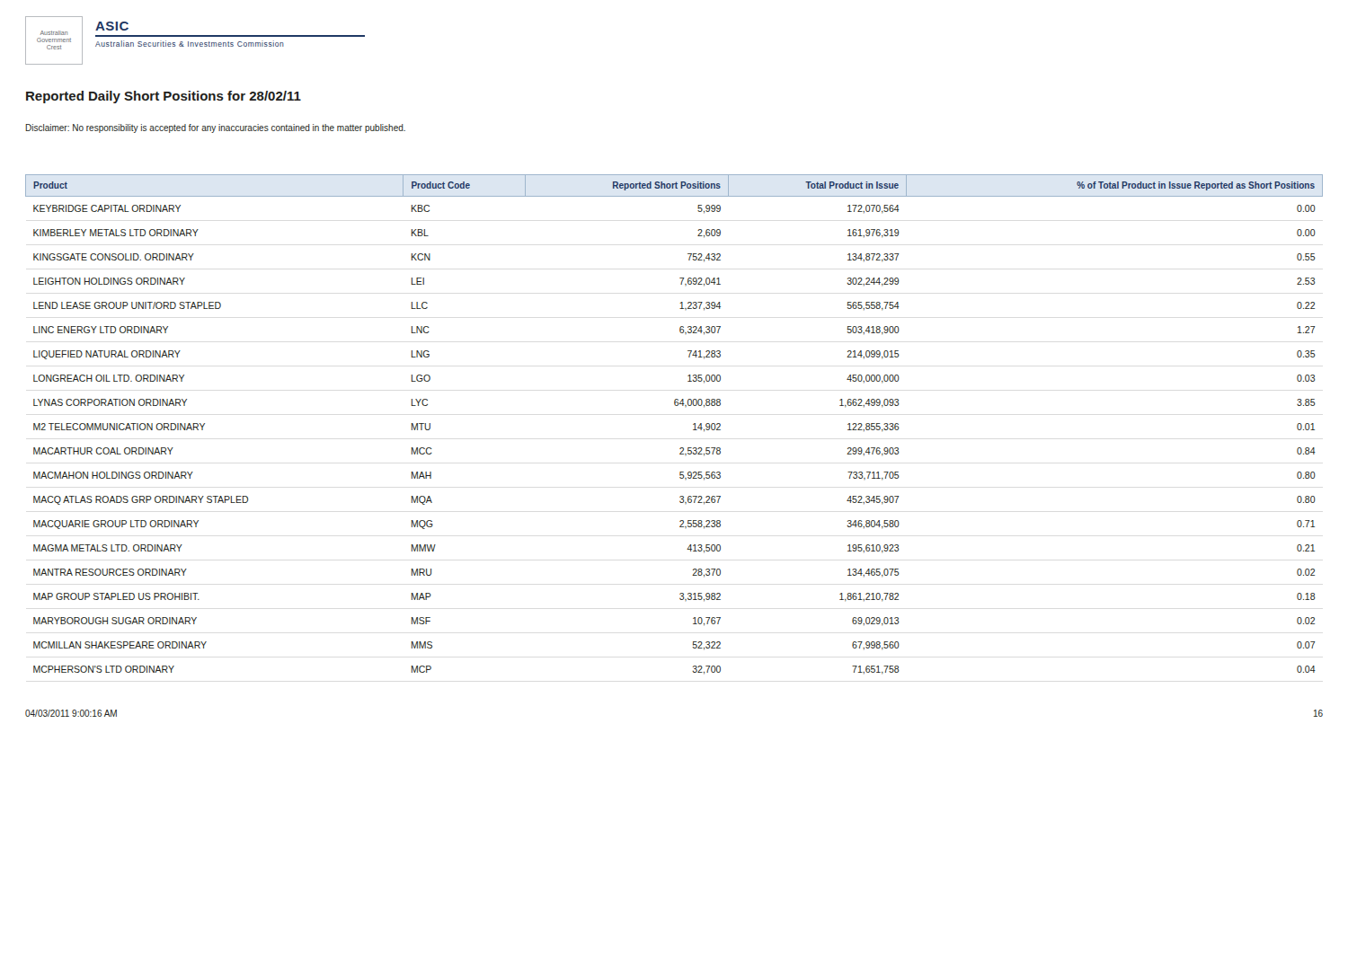Australian
Government
Crest
ASIC
Australian Securities & Investments Commission
Reported Daily Short Positions for 28/02/11
Disclaimer: No responsibility is accepted for any inaccuracies contained in the matter published.
| Product | Product Code | Reported Short Positions | Total Product in Issue | % of Total Product in Issue Reported as Short Positions |
| --- | --- | --- | --- | --- |
| KEYBRIDGE CAPITAL ORDINARY | KBC | 5,999 | 172,070,564 | 0.00 |
| KIMBERLEY METALS LTD ORDINARY | KBL | 2,609 | 161,976,319 | 0.00 |
| KINGSGATE CONSOLID. ORDINARY | KCN | 752,432 | 134,872,337 | 0.55 |
| LEIGHTON HOLDINGS ORDINARY | LEI | 7,692,041 | 302,244,299 | 2.53 |
| LEND LEASE GROUP UNIT/ORD STAPLED | LLC | 1,237,394 | 565,558,754 | 0.22 |
| LINC ENERGY LTD ORDINARY | LNC | 6,324,307 | 503,418,900 | 1.27 |
| LIQUEFIED NATURAL ORDINARY | LNG | 741,283 | 214,099,015 | 0.35 |
| LONGREACH OIL LTD. ORDINARY | LGO | 135,000 | 450,000,000 | 0.03 |
| LYNAS CORPORATION ORDINARY | LYC | 64,000,888 | 1,662,499,093 | 3.85 |
| M2 TELECOMMUNICATION ORDINARY | MTU | 14,902 | 122,855,336 | 0.01 |
| MACARTHUR COAL ORDINARY | MCC | 2,532,578 | 299,476,903 | 0.84 |
| MACMAHON HOLDINGS ORDINARY | MAH | 5,925,563 | 733,711,705 | 0.80 |
| MACQ ATLAS ROADS GRP ORDINARY STAPLED | MQA | 3,672,267 | 452,345,907 | 0.80 |
| MACQUARIE GROUP LTD ORDINARY | MQG | 2,558,238 | 346,804,580 | 0.71 |
| MAGMA METALS LTD. ORDINARY | MMW | 413,500 | 195,610,923 | 0.21 |
| MANTRA RESOURCES ORDINARY | MRU | 28,370 | 134,465,075 | 0.02 |
| MAP GROUP STAPLED US PROHIBIT. | MAP | 3,315,982 | 1,861,210,782 | 0.18 |
| MARYBOROUGH SUGAR ORDINARY | MSF | 10,767 | 69,029,013 | 0.02 |
| MCMILLAN SHAKESPEARE ORDINARY | MMS | 52,322 | 67,998,560 | 0.07 |
| MCPHERSON'S LTD ORDINARY | MCP | 32,700 | 71,651,758 | 0.04 |
04/03/2011 9:00:16 AM
16